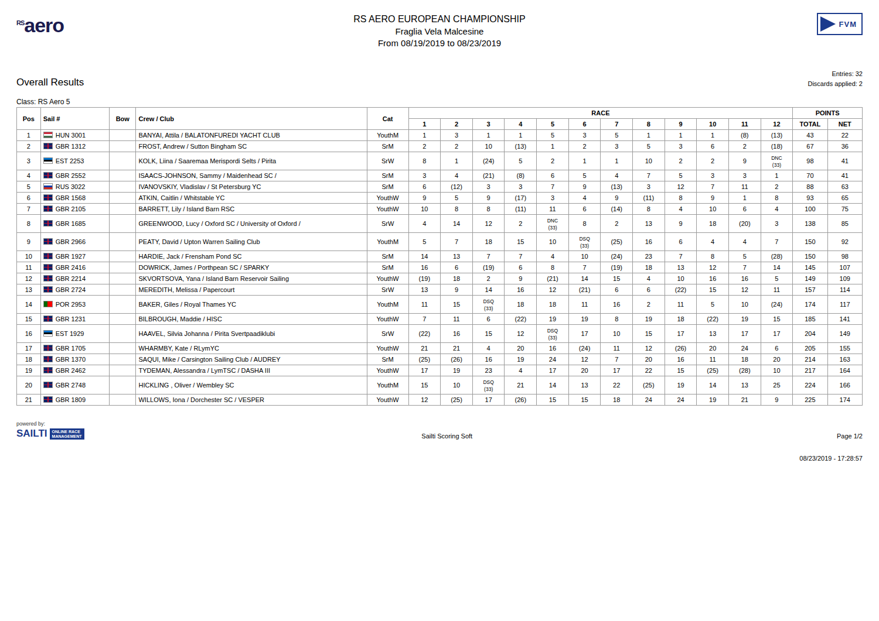RSaero
RS AERO EUROPEAN CHAMPIONSHIP
Fraglia Vela Malcesine
From 08/19/2019 to 08/23/2019
FVM
Overall Results
Entries: 32
Discards applied: 2
Class: RS Aero 5
| Pos | Sail # | Bow | Crew / Club | Cat | RACE | POINTS |
| --- | --- | --- | --- | --- | --- | --- |
| 1 | 2 | 3 | 4 | 5 | 6 | 7 | 8 | 9 | 10 | 11 | 12 | TOTAL | NET |
| 1 | HUN 3001 | | BANYAI, Attila / BALATONFUREDI YACHT CLUB | YouthM | 1 | 3 | 1 | 1 | 5 | 3 | 5 | 1 | 1 | 1 | (8) | (13) | 43 | 22 |
| 2 | GBR 1312 | | FROST, Andrew / Sutton Bingham SC | SrM | 2 | 2 | 10 | (13) | 1 | 2 | 3 | 5 | 3 | 6 | 2 | (18) | 67 | 36 |
| 3 | EST 2253 | | KOLK, Liina / Saaremaa Merispordi Selts / Pirita | SrW | 8 | 1 | (24) | 5 | 2 | 1 | 1 | 10 | 2 | 2 | 9 | DNC (33) | 98 | 41 |
| 4 | GBR 2552 | | ISAACS-JOHNSON, Sammy / Maidenhead SC / | SrM | 3 | 4 | (21) | (8) | 6 | 5 | 4 | 7 | 5 | 3 | 3 | 1 | 70 | 41 |
| 5 | RUS 3022 | | IVANOVSKIY, Vladislav / St Petersburg YC | SrM | 6 | (12) | 3 | 3 | 7 | 9 | (13) | 3 | 12 | 7 | 11 | 2 | 88 | 63 |
| 6 | GBR 1568 | | ATKIN, Caitlin / Whitstable YC | YouthW | 9 | 5 | 9 | (17) | 3 | 4 | 9 | (11) | 8 | 9 | 1 | 8 | 93 | 65 |
| 7 | GBR 2105 | | BARRETT, Lily / Island Barn RSC | YouthW | 10 | 8 | 8 | (11) | 11 | 6 | (14) | 8 | 4 | 10 | 6 | 4 | 100 | 75 |
| 8 | GBR 1685 | | GREENWOOD, Lucy / Oxford SC / University of Oxford / | SrW | 4 | 14 | 12 | 2 | DNC (33) | 8 | 2 | 13 | 9 | 18 | (20) | 3 | 138 | 85 |
| 9 | GBR 2966 | | PEATY, David / Upton Warren Sailing Club | YouthM | 5 | 7 | 18 | 15 | 10 | DSQ (33) | (25) | 16 | 6 | 4 | 4 | 7 | 150 | 92 |
| 10 | GBR 1927 | | HARDIE, Jack / Frensham Pond SC | SrM | 14 | 13 | 7 | 7 | 4 | 10 | (24) | 23 | 7 | 8 | 5 | (28) | 150 | 98 |
| 11 | GBR 2416 | | DOWRICK, James / Porthpean SC / SPARKY | SrM | 16 | 6 | (19) | 6 | 8 | 7 | (19) | 18 | 13 | 12 | 7 | 14 | 145 | 107 |
| 12 | GBR 2214 | | SKVORTSOVA, Yana / Island Barn Reservoir Sailing | YouthW | (19) | 18 | 2 | 9 | (21) | 14 | 15 | 4 | 10 | 16 | 16 | 5 | 149 | 109 |
| 13 | GBR 2724 | | MEREDITH, Melissa / Papercourt | SrW | 13 | 9 | 14 | 16 | 12 | (21) | 6 | 6 | (22) | 15 | 12 | 11 | 157 | 114 |
| 14 | POR 2953 | | BAKER, Giles / Royal Thames YC | YouthM | 11 | 15 | DSQ (33) | 18 | 18 | 11 | 16 | 2 | 11 | 5 | 10 | (24) | 174 | 117 |
| 15 | GBR 1231 | | BILBROUGH, Maddie / HISC | YouthW | 7 | 11 | 6 | (22) | 19 | 19 | 8 | 19 | 18 | (22) | 19 | 15 | 185 | 141 |
| 16 | EST 1929 | | HAAVEL, Silvia Johanna / Pirita Svertpaadiklubi | SrW | (22) | 16 | 15 | 12 | DSQ (33) | 17 | 10 | 15 | 17 | 13 | 17 | 17 | 204 | 149 |
| 17 | GBR 1705 | | WHARMBY, Kate / RLymYC | YouthW | 21 | 21 | 4 | 20 | 16 | (24) | 11 | 12 | (26) | 20 | 24 | 6 | 205 | 155 |
| 18 | GBR 1370 | | SAQUI, Mike / Carsington Sailing Club / AUDREY | SrM | (25) | (26) | 16 | 19 | 24 | 12 | 7 | 20 | 16 | 11 | 18 | 20 | 214 | 163 |
| 19 | GBR 2462 | | TYDEMAN, Alessandra / LymTSC / DASHA III | YouthW | 17 | 19 | 23 | 4 | 17 | 20 | 17 | 22 | 15 | (25) | (28) | 10 | 217 | 164 |
| 20 | GBR 2748 | | HICKLING , Oliver / Wembley SC | YouthM | 15 | 10 | DSQ (33) | 21 | 14 | 13 | 22 | (25) | 19 | 14 | 13 | 25 | 224 | 166 |
| 21 | GBR 1809 | | WILLOWS, Iona / Dorchester SC / VESPER | YouthW | 12 | (25) | 17 | (26) | 15 | 15 | 18 | 24 | 24 | 19 | 21 | 9 | 225 | 174 |
powered by:
SAILTIONLINE RACE
MANAGEMENT
Sailti Scoring Soft
Page 1/2
08/23/2019 - 17:28:57